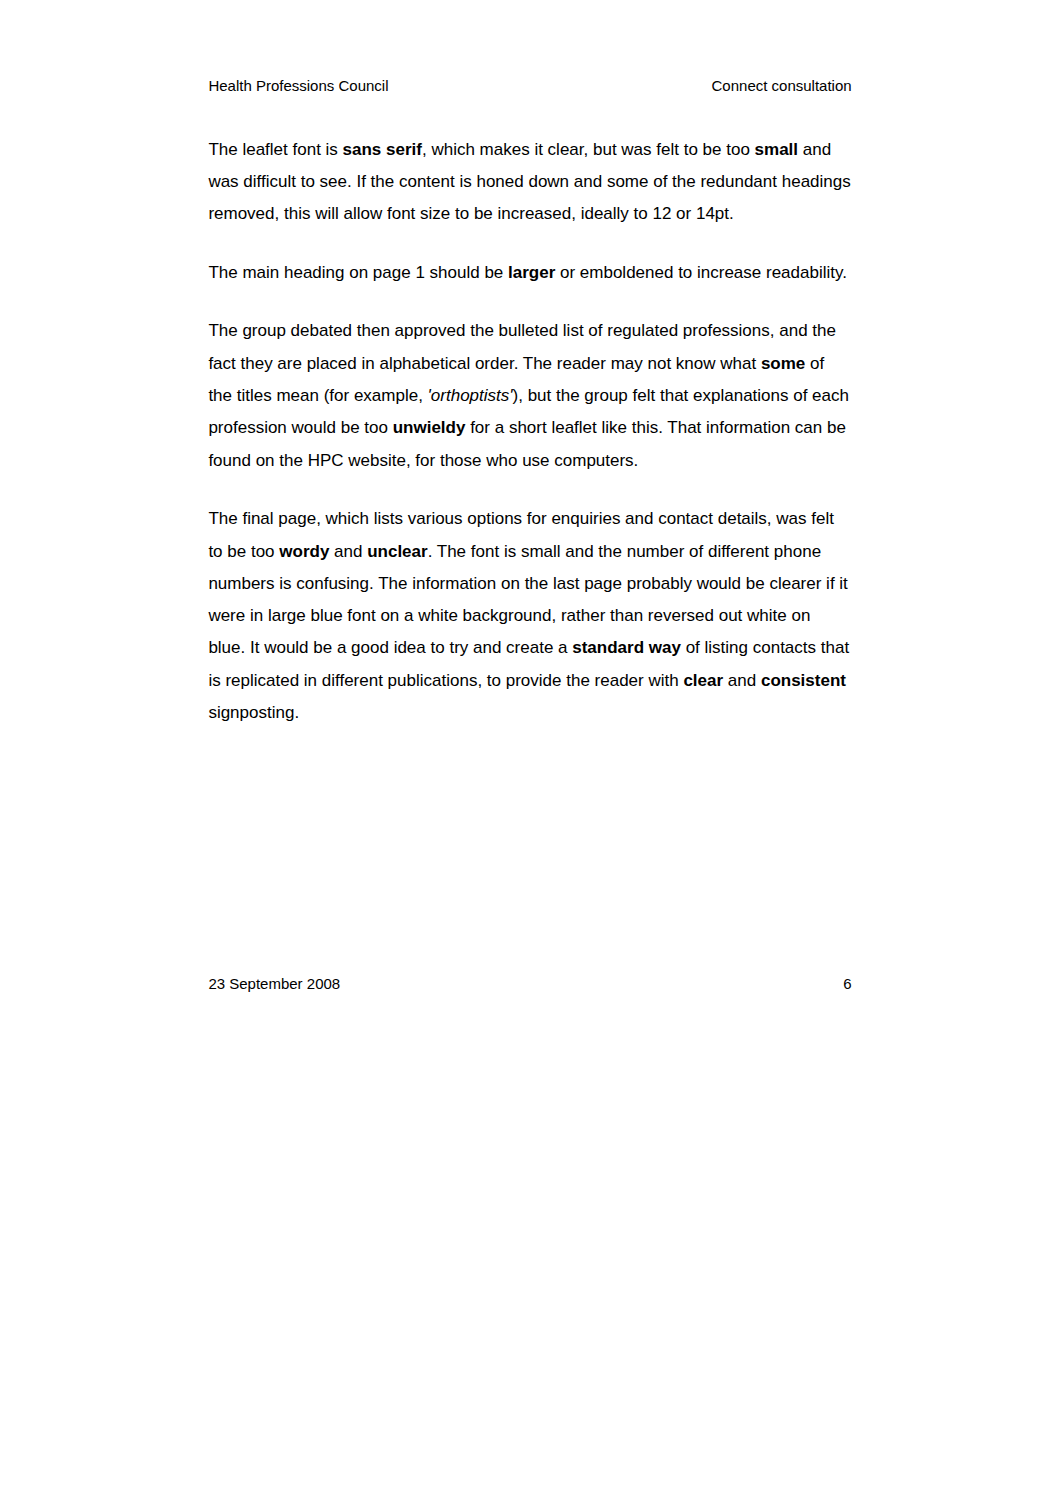Health Professions Council Connect consultation
The leaflet font is sans serif, which makes it clear, but was felt to be too small and was difficult to see. If the content is honed down and some of the redundant headings removed, this will allow font size to be increased, ideally to 12 or 14pt.
The main heading on page 1 should be larger or emboldened to increase readability.
The group debated then approved the bulleted list of regulated professions, and the fact they are placed in alphabetical order. The reader may not know what some of the titles mean (for example, 'orthoptists'), but the group felt that explanations of each profession would be too unwieldy for a short leaflet like this. That information can be found on the HPC website, for those who use computers.
The final page, which lists various options for enquiries and contact details, was felt to be too wordy and unclear. The font is small and the number of different phone numbers is confusing. The information on the last page probably would be clearer if it were in large blue font on a white background, rather than reversed out white on blue. It would be a good idea to try and create a standard way of listing contacts that is replicated in different publications, to provide the reader with clear and consistent signposting.
23 September 2008 6